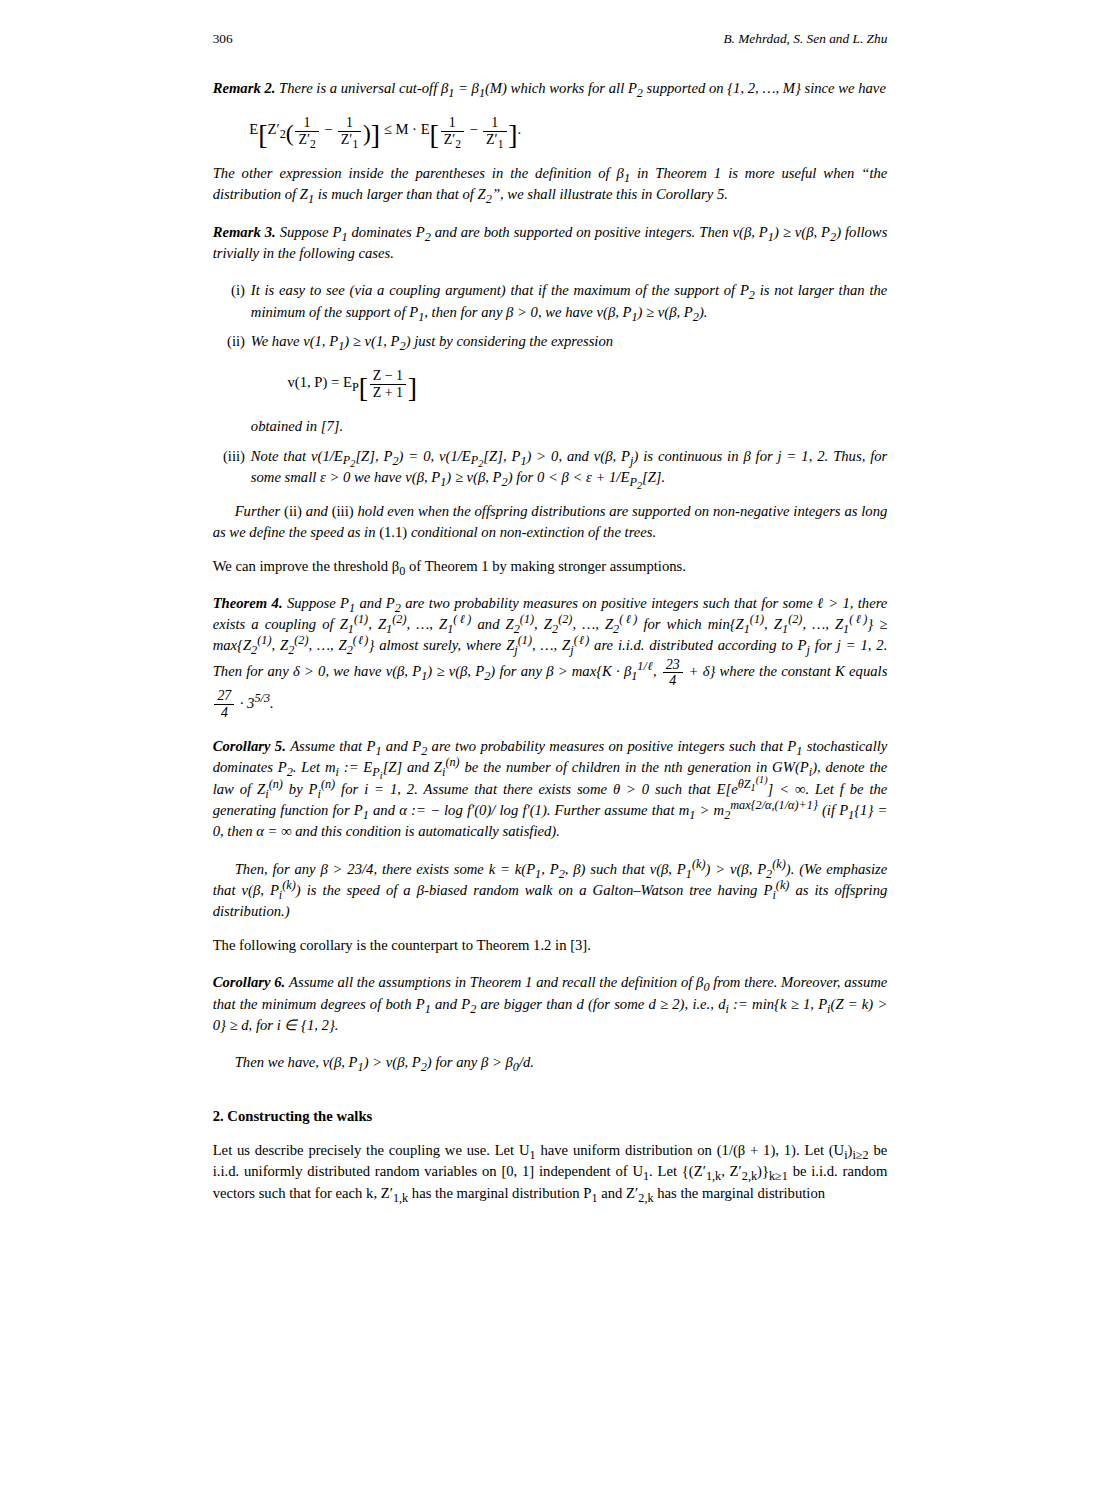306 B. Mehrdad, S. Sen and L. Zhu
Remark 2. There is a universal cut-off β1 = β1(M) which works for all P2 supported on {1, 2, …, M} since we have
E[Z′2(1 Z′2 − 1 Z′1)] ≤ M · E[1 Z′2 − 1 Z′1].
The other expression inside the parentheses in the definition of β1 in Theorem 1 is more useful when “the distribution of Z1 is much larger than that of Z2”, we shall illustrate this in Corollary 5.
Remark 3. Suppose P1 dominates P2 and are both supported on positive integers. Then v(β, P1) ≥ v(β, P2) follows trivially in the following cases.
(i) It is easy to see (via a coupling argument) that if the maximum of the support of P2 is not larger than the minimum of the support of P1, then for any β > 0, we have v(β, P1) ≥ v(β, P2).
(ii) We have v(1, P1) ≥ v(1, P2) just by considering the expression
v(1, P) = EP[Z − 1 Z + 1]
obtained in [7].
(iii) Note that v(1/EP2[Z], P2) = 0, v(1/EP2[Z], P1) > 0, and v(β, Pj) is continuous in β for j = 1, 2. Thus, for some small ε > 0 we have v(β, P1) ≥ v(β, P2) for 0 < β < ε + 1/EP2[Z].
Further (ii) and (iii) hold even when the offspring distributions are supported on non-negative integers as long as we define the speed as in (1.1) conditional on non-extinction of the trees.
We can improve the threshold β0 of Theorem 1 by making stronger assumptions.
Theorem 4. Suppose P1 and P2 are two probability measures on positive integers such that for some ℓ > 1, there exists a coupling of Z1(1), Z1(2), …, Z1(ℓ) and Z2(1), Z2(2), …, Z2(ℓ) for which min{Z1(1), Z1(2), …, Z1(ℓ)} ≥ max{Z2(1), Z2(2), …, Z2(ℓ)} almost surely, where Zj(1), …, Zj(ℓ) are i.i.d. distributed according to Pj for j = 1, 2. Then for any δ > 0, we have v(β, P1) ≥ v(β, P2) for any β > max{K · β11/ℓ, 234 + δ} where the constant K equals 274 · 35/3.
Corollary 5. Assume that P1 and P2 are two probability measures on positive integers such that P1 stochastically dominates P2. Let mi := EPi[Z] and Zi(n) be the number of children in the nth generation in GW(Pi), denote the law of Zi(n) by Pi(n) for i = 1, 2. Assume that there exists some θ > 0 such that E[eθZ1(1)] < ∞. Let f be the generating function for P1 and α := − log f′(0)/ log f′(1). Further assume that m1 > m2max{2/α,(1/α)+1} (if P1{1} = 0, then α = ∞ and this condition is automatically satisfied).
Then, for any β > 23/4, there exists some k = k(P1, P2, β) such that v(β, P1(k)) > v(β, P2(k)). (We emphasize that v(β, Pi(k)) is the speed of a β-biased random walk on a Galton–Watson tree having Pi(k) as its offspring distribution.)
The following corollary is the counterpart to Theorem 1.2 in [3].
Corollary 6. Assume all the assumptions in Theorem 1 and recall the definition of β0 from there. Moreover, assume that the minimum degrees of both P1 and P2 are bigger than d (for some d ≥ 2), i.e., di := min{k ≥ 1, Pi(Z = k) > 0} ≥ d, for i ∈ {1, 2}.
Then we have, v(β, P1) > v(β, P2) for any β > β0/d.
2. Constructing the walks
Let us describe precisely the coupling we use. Let U1 have uniform distribution on (1/(β + 1), 1). Let (Ui)i≥2 be i.i.d. uniformly distributed random variables on [0, 1] independent of U1. Let {(Z′1,k, Z′2,k)}k≥1 be i.i.d. random vectors such that for each k, Z′1,k has the marginal distribution P1 and Z′2,k has the marginal distribution